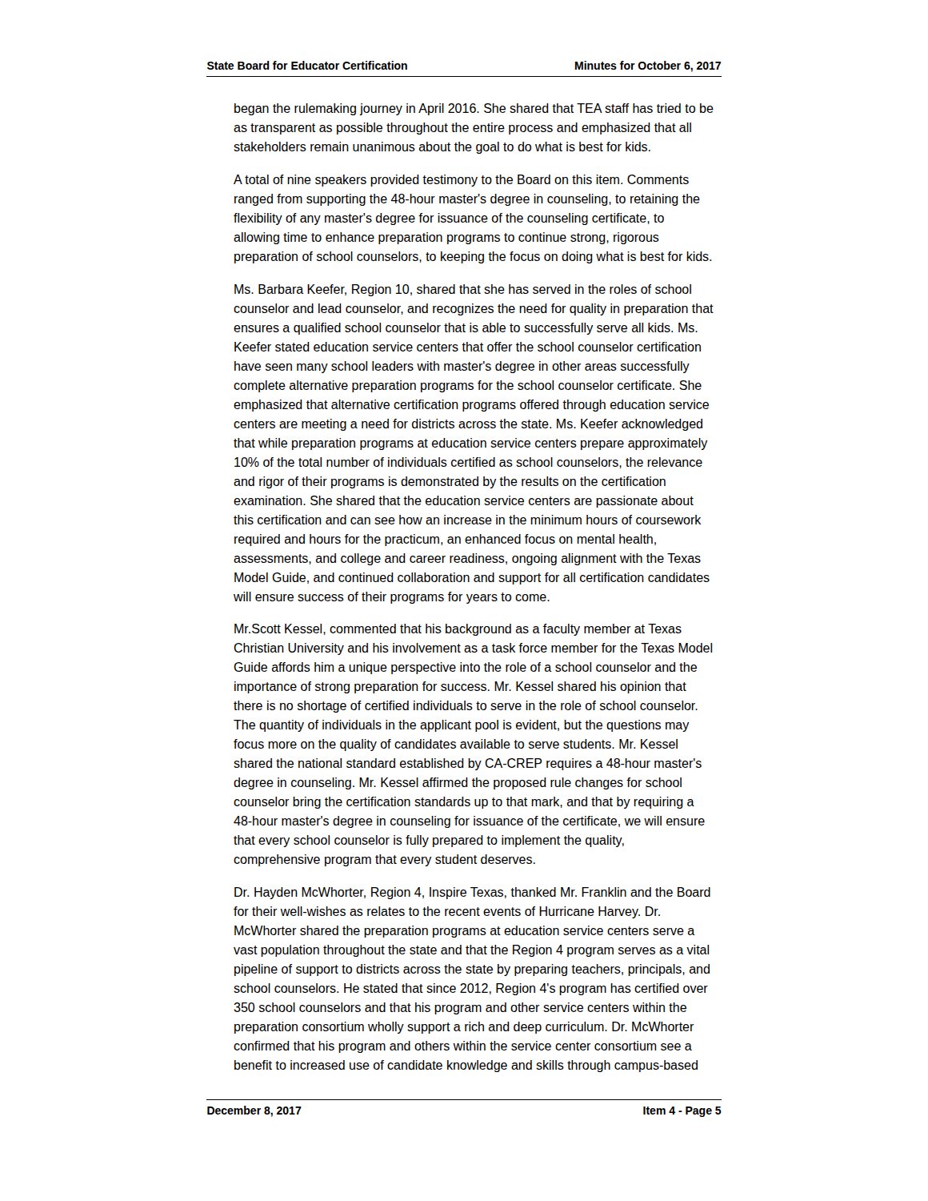State Board for Educator Certification
Minutes for October 6, 2017
began the rulemaking journey in April 2016. She shared that TEA staff has tried to be as transparent as possible throughout the entire process and emphasized that all stakeholders remain unanimous about the goal to do what is best for kids.
A total of nine speakers provided testimony to the Board on this item. Comments ranged from supporting the 48-hour master's degree in counseling, to retaining the flexibility of any master's degree for issuance of the counseling certificate, to allowing time to enhance preparation programs to continue strong, rigorous preparation of school counselors, to keeping the focus on doing what is best for kids.
Ms. Barbara Keefer, Region 10, shared that she has served in the roles of school counselor and lead counselor, and recognizes the need for quality in preparation that ensures a qualified school counselor that is able to successfully serve all kids. Ms. Keefer stated education service centers that offer the school counselor certification have seen many school leaders with master's degree in other areas successfully complete alternative preparation programs for the school counselor certificate. She emphasized that alternative certification programs offered through education service centers are meeting a need for districts across the state. Ms. Keefer acknowledged that while preparation programs at education service centers prepare approximately 10% of the total number of individuals certified as school counselors, the relevance and rigor of their programs is demonstrated by the results on the certification examination. She shared that the education service centers are passionate about this certification and can see how an increase in the minimum hours of coursework required and hours for the practicum, an enhanced focus on mental health, assessments, and college and career readiness, ongoing alignment with the Texas Model Guide, and continued collaboration and support for all certification candidates will ensure success of their programs for years to come.
Mr.Scott Kessel, commented that his background as a faculty member at Texas Christian University and his involvement as a task force member for the Texas Model Guide affords him a unique perspective into the role of a school counselor and the importance of strong preparation for success. Mr. Kessel shared his opinion that there is no shortage of certified individuals to serve in the role of school counselor. The quantity of individuals in the applicant pool is evident, but the questions may focus more on the quality of candidates available to serve students. Mr. Kessel shared the national standard established by CA-CREP requires a 48-hour master's degree in counseling. Mr. Kessel affirmed the proposed rule changes for school counselor bring the certification standards up to that mark, and that by requiring a 48-hour master's degree in counseling for issuance of the certificate, we will ensure that every school counselor is fully prepared to implement the quality, comprehensive program that every student deserves.
Dr. Hayden McWhorter, Region 4, Inspire Texas, thanked Mr. Franklin and the Board for their well-wishes as relates to the recent events of Hurricane Harvey. Dr. McWhorter shared the preparation programs at education service centers serve a vast population throughout the state and that the Region 4 program serves as a vital pipeline of support to districts across the state by preparing teachers, principals, and school counselors. He stated that since 2012, Region 4's program has certified over 350 school counselors and that his program and other service centers within the preparation consortium wholly support a rich and deep curriculum. Dr. McWhorter confirmed that his program and others within the service center consortium see a benefit to increased use of candidate knowledge and skills through campus-based
December 8, 2017
Item 4 - Page 5